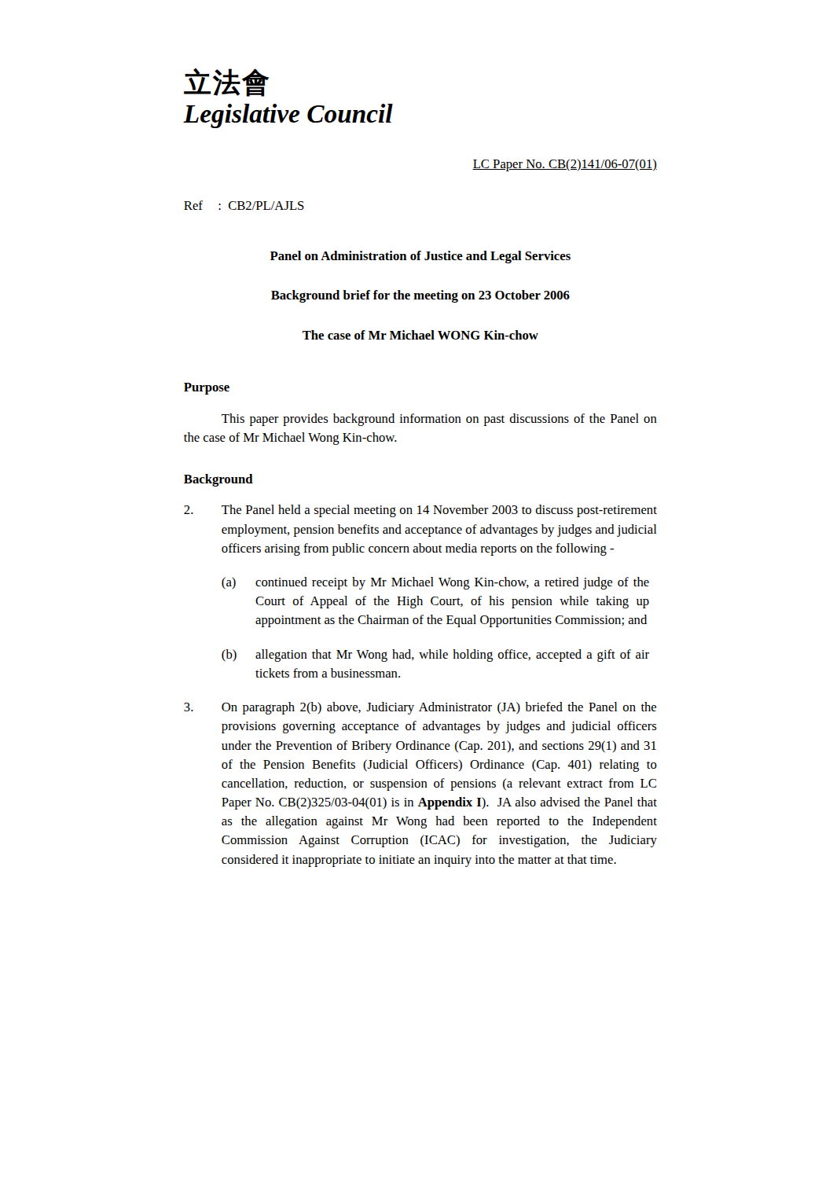立法會
Legislative Council
LC Paper No. CB(2)141/06-07(01)
Ref: CB2/PL/AJLS
Panel on Administration of Justice and Legal Services
Background brief for the meeting on 23 October 2006
The case of Mr Michael WONG Kin-chow
Purpose
This paper provides background information on past discussions of the Panel on the case of Mr Michael Wong Kin-chow.
Background
2.
The Panel held a special meeting on 14 November 2003 to discuss post-retirement employment, pension benefits and acceptance of advantages by judges and judicial officers arising from public concern about media reports on the following -
(a) continued receipt by Mr Michael Wong Kin-chow, a retired judge of the Court of Appeal of the High Court, of his pension while taking up appointment as the Chairman of the Equal Opportunities Commission; and
(b) allegation that Mr Wong had, while holding office, accepted a gift of air tickets from a businessman.
3.
On paragraph 2(b) above, Judiciary Administrator (JA) briefed the Panel on the provisions governing acceptance of advantages by judges and judicial officers under the Prevention of Bribery Ordinance (Cap. 201), and sections 29(1) and 31 of the Pension Benefits (Judicial Officers) Ordinance (Cap. 401) relating to cancellation, reduction, or suspension of pensions (a relevant extract from LC Paper No. CB(2)325/03-04(01) is in Appendix I). JA also advised the Panel that as the allegation against Mr Wong had been reported to the Independent Commission Against Corruption (ICAC) for investigation, the Judiciary considered it inappropriate to initiate an inquiry into the matter at that time.